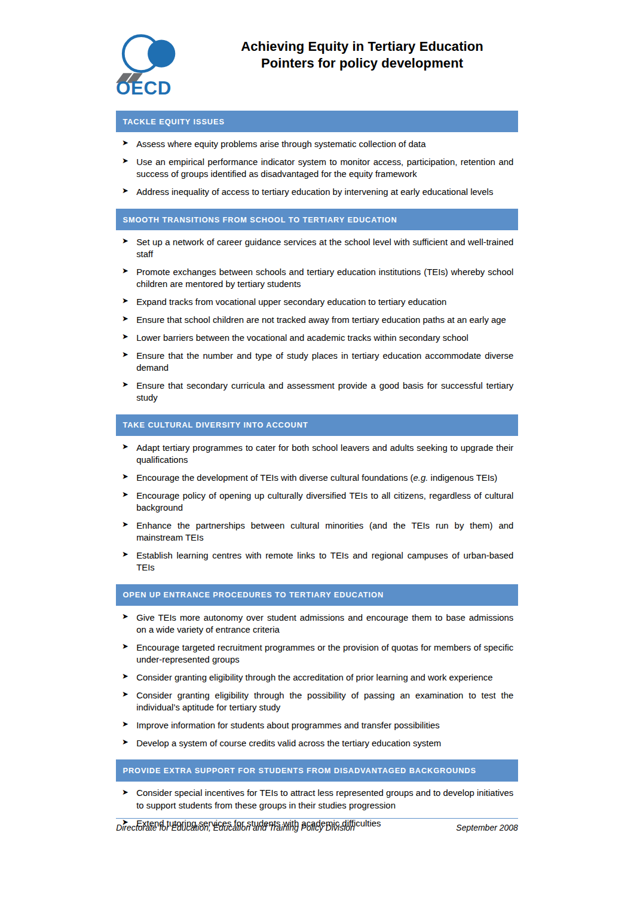OECD
Achieving Equity in Tertiary Education
Pointers for policy development
Tackle equity issues
Assess where equity problems arise through systematic collection of data
Use an empirical performance indicator system to monitor access, participation, retention and success of groups identified as disadvantaged for the equity framework
Address inequality of access to tertiary education by intervening at early educational levels
Smooth transitions from school to tertiary education
Set up a network of career guidance services at the school level with sufficient and well-trained staff
Promote exchanges between schools and tertiary education institutions (TEIs) whereby school children are mentored by tertiary students
Expand tracks from vocational upper secondary education to tertiary education
Ensure that school children are not tracked away from tertiary education paths at an early age
Lower barriers between the vocational and academic tracks within secondary school
Ensure that the number and type of study places in tertiary education accommodate diverse demand
Ensure that secondary curricula and assessment provide a good basis for successful tertiary study
Take cultural diversity into account
Adapt tertiary programmes to cater for both school leavers and adults seeking to upgrade their qualifications
Encourage the development of TEIs with diverse cultural foundations (e.g. indigenous TEIs)
Encourage policy of opening up culturally diversified TEIs to all citizens, regardless of cultural background
Enhance the partnerships between cultural minorities (and the TEIs run by them) and mainstream TEIs
Establish learning centres with remote links to TEIs and regional campuses of urban-based TEIs
Open up entrance procedures to tertiary education
Give TEIs more autonomy over student admissions and encourage them to base admissions on a wide variety of entrance criteria
Encourage targeted recruitment programmes or the provision of quotas for members of specific under-represented groups
Consider granting eligibility through the accreditation of prior learning and work experience
Consider granting eligibility through the possibility of passing an examination to test the individual’s aptitude for tertiary study
Improve information for students about programmes and transfer possibilities
Develop a system of course credits valid across the tertiary education system
Provide extra support for students from disadvantaged backgrounds
Consider special incentives for TEIs to attract less represented groups and to develop initiatives to support students from these groups in their studies progression
Extend tutoring services for students with academic difficulties
Directorate for Education, Education and Training Policy Division September 2008